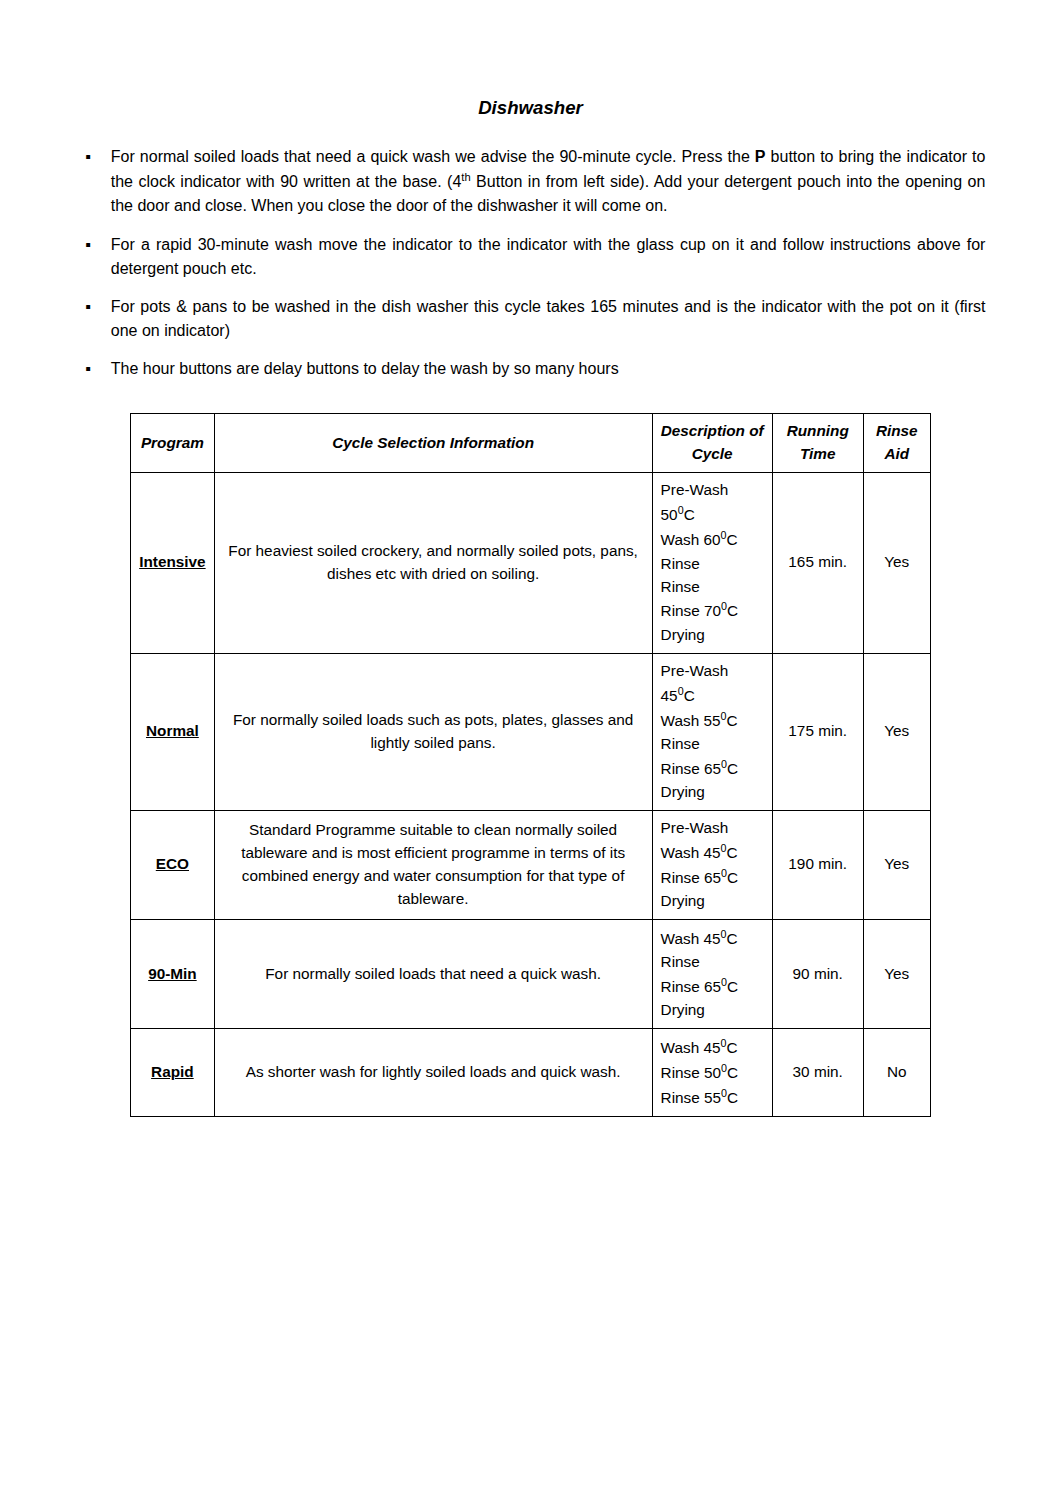Dishwasher
For normal soiled loads that need a quick wash we advise the 90-minute cycle. Press the P button to bring the indicator to the clock indicator with 90 written at the base. (4th Button in from left side). Add your detergent pouch into the opening on the door and close. When you close the door of the dishwasher it will come on.
For a rapid 30-minute wash move the indicator to the indicator with the glass cup on it and follow instructions above for detergent pouch etc.
For pots & pans to be washed in the dish washer this cycle takes 165 minutes and is the indicator with the pot on it (first one on indicator)
The hour buttons are delay buttons to delay the wash by so many hours
| Program | Cycle Selection Information | Description of Cycle | Running Time | Rinse Aid |
| --- | --- | --- | --- | --- |
| Intensive | For heaviest soiled crockery, and normally soiled pots, pans, dishes etc with dried on soiling. | Pre-Wash 50 0 C Wash 60 0 C Rinse Rinse Rinse 70 0 C Drying | 165 min. | Yes |
| Normal | For normally soiled loads such as pots, plates, glasses and lightly soiled pans. | Pre-Wash 45 0 C Wash 55 0 C Rinse Rinse 65 0 C Drying | 175 min. | Yes |
| ECO | Standard Programme suitable to clean normally soiled tableware and is most efficient programme in terms of its combined energy and water consumption for that type of tableware. | Pre-Wash Wash 45 0 C Rinse 65 0 C Drying | 190 min. | Yes |
| 90-Min | For normally soiled loads that need a quick wash. | Wash 45 0 C Rinse Rinse 65 0 C Drying | 90 min. | Yes |
| Rapid | As shorter wash for lightly soiled loads and quick wash. | Wash 45 0 C Rinse 50 0 C Rinse 55 0 C | 30 min. | No |